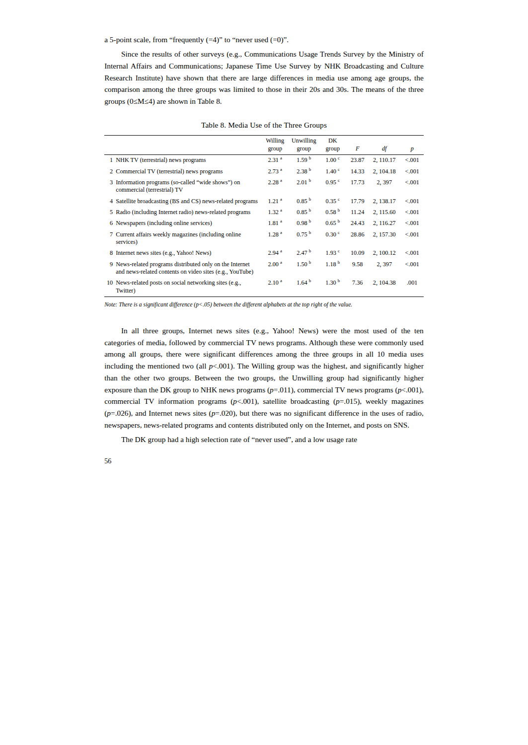a 5-point scale, from “frequently (=4)” to “never used (=0)”.
Since the results of other surveys (e.g., Communications Usage Trends Survey by the Ministry of Internal Affairs and Communications; Japanese Time Use Survey by NHK Broadcasting and Culture Research Institute) have shown that there are large differences in media use among age groups, the comparison among the three groups was limited to those in their 20s and 30s. The means of the three groups (0≤M≤4) are shown in Table 8.
Table 8. Media Use of the Three Groups
| | | Willing group | Unwilling group | DK group | F | df | p |
| --- | --- | --- | --- | --- | --- | --- | --- |
| 1 | NHK TV (terrestrial) news programs | 2.31 a | 1.59 b | 1.00 c | 23.87 | 2, 110.17 | <.001 |
| 2 | Commercial TV (terrestrial) news programs | 2.73 a | 2.38 b | 1.40 c | 14.33 | 2, 104.18 | <.001 |
| 3 | Information programs (so-called “wide shows”) on commercial (terrestrial) TV | 2.28 a | 2.01 b | 0.95 c | 17.73 | 2, 397 | <.001 |
| 4 | Satellite broadcasting (BS and CS) news-related programs | 1.21 a | 0.85 b | 0.35 c | 17.79 | 2, 138.17 | <.001 |
| 5 | Radio (including Internet radio) news-related programs | 1.32 a | 0.85 b | 0.58 b | 11.24 | 2, 115.60 | <.001 |
| 6 | Newspapers (including online services) | 1.81 a | 0.98 b | 0.65 b | 24.43 | 2, 116.27 | <.001 |
| 7 | Current affairs weekly magazines (including online services) | 1.28 a | 0.75 b | 0.30 c | 28.86 | 2, 157.30 | <.001 |
| 8 | Internet news sites (e.g., Yahoo! News) | 2.94 a | 2.47 b | 1.93 c | 10.09 | 2, 100.12 | <.001 |
| 9 | News-related programs distributed only on the Internet and news-related contents on video sites (e.g., YouTube) | 2.00 a | 1.50 b | 1.18 b | 9.58 | 2, 397 | <.001 |
| 10 | News-related posts on social networking sites (e.g., Twitter) | 2.10 a | 1.64 b | 1.30 b | 7.36 | 2, 104.38 | .001 |
Note: There is a significant difference (p<.05) between the different alphabets at the top right of the value.
In all three groups, Internet news sites (e.g., Yahoo! News) were the most used of the ten categories of media, followed by commercial TV news programs. Although these were commonly used among all groups, there were significant differences among the three groups in all 10 media uses including the mentioned two (all p<.001). The Willing group was the highest, and significantly higher than the other two groups. Between the two groups, the Unwilling group had significantly higher exposure than the DK group to NHK news programs (p=.011), commercial TV news programs (p<.001), commercial TV information programs (p<.001), satellite broadcasting (p=.015), weekly magazines (p=.026), and Internet news sites (p=.020), but there was no significant difference in the uses of radio, newspapers, news-related programs and contents distributed only on the Internet, and posts on SNS.
The DK group had a high selection rate of “never used”, and a low usage rate
56